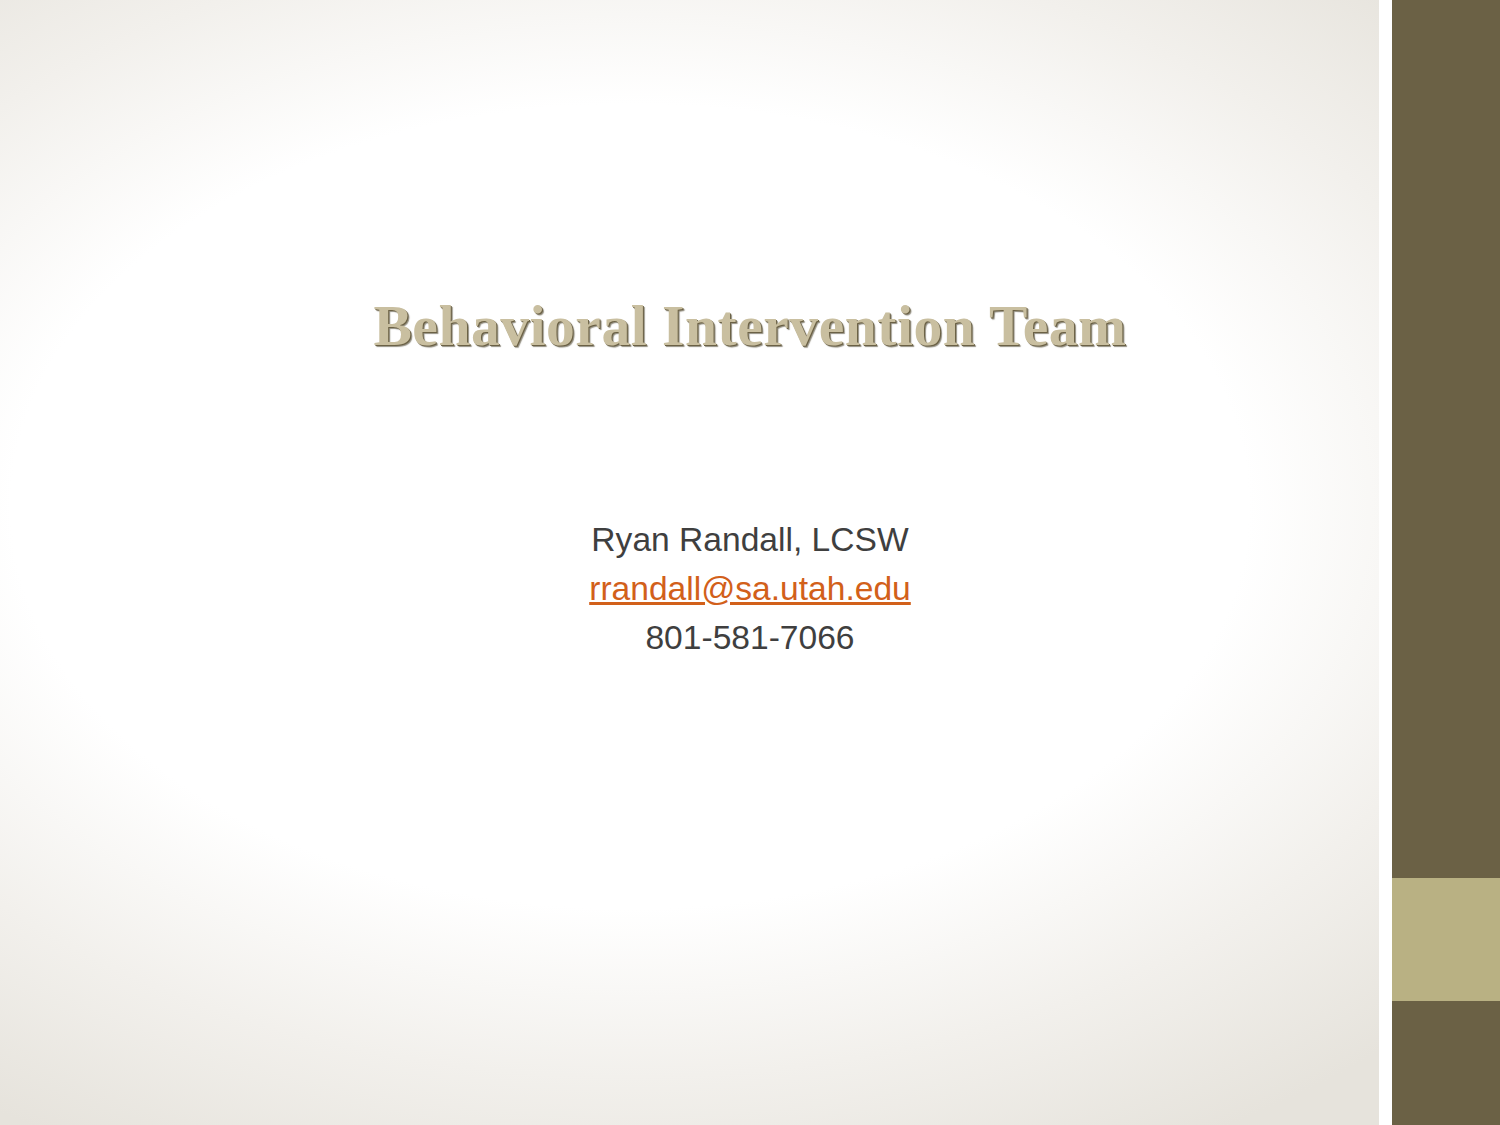Behavioral Intervention Team
Ryan Randall, LCSW
rrandall@sa.utah.edu
801-581-7066